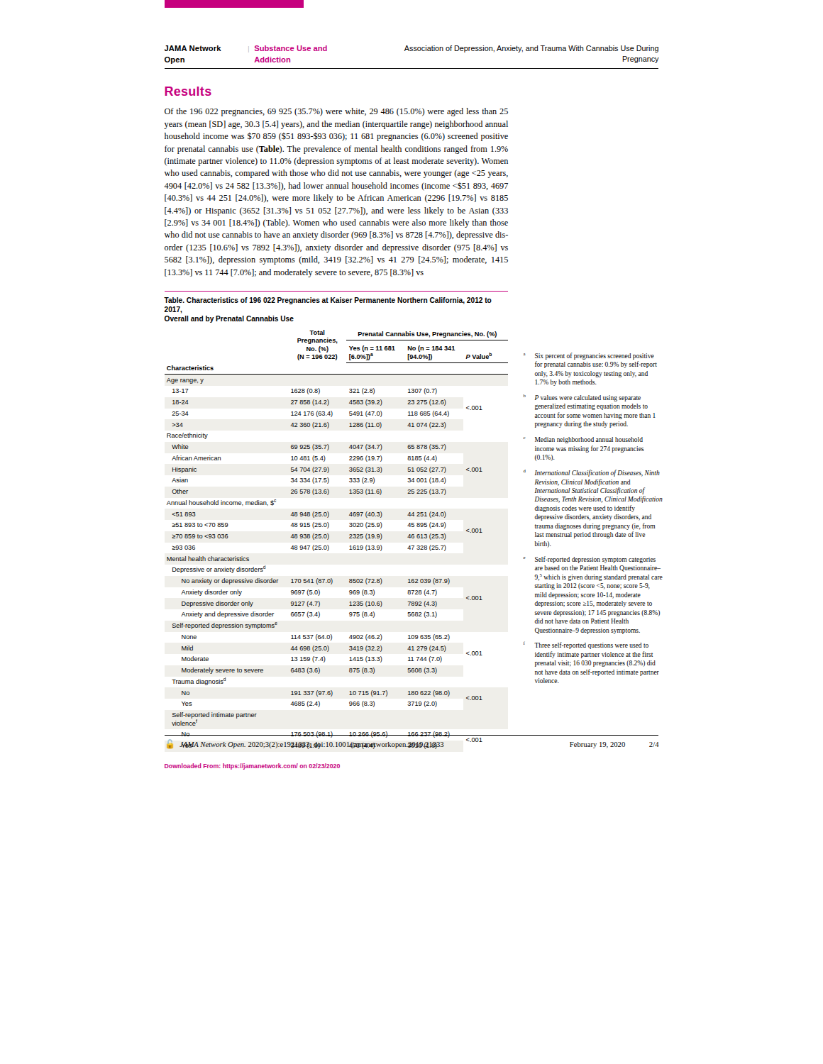JAMA Network Open | Substance Use and Addiction Association of Depression, Anxiety, and Trauma With Cannabis Use During Pregnancy
Results
Of the 196 022 pregnancies, 69 925 (35.7%) were white, 29 486 (15.0%) were aged less than 25 years (mean [SD] age, 30.3 [5.4] years), and the median (interquartile range) neighborhood annual household income was $70 859 ($51 893-$93 036); 11 681 pregnancies (6.0%) screened positive for prenatal cannabis use (Table). The prevalence of mental health conditions ranged from 1.9% (intimate partner violence) to 11.0% (depression symptoms of at least moderate severity). Women who used cannabis, compared with those who did not use cannabis, were younger (age <25 years, 4904 [42.0%] vs 24 582 [13.3%]), had lower annual household incomes (income <$51 893, 4697 [40.3%] vs 44 251 [24.0%]), were more likely to be African American (2296 [19.7%] vs 8185 [4.4%]) or Hispanic (3652 [31.3%] vs 51 052 [27.7%]), and were less likely to be Asian (333 [2.9%] vs 34 001 [18.4%]) (Table). Women who used cannabis were also more likely than those who did not use cannabis to have an anxiety disorder (969 [8.3%] vs 8728 [4.7%]), depressive disorder (1235 [10.6%] vs 7892 [4.3%]), anxiety disorder and depressive disorder (975 [8.4%] vs 5682 [3.1%]), depression symptoms (mild, 3419 [32.2%] vs 41 279 [24.5%]; moderate, 1415 [13.3%] vs 11 744 [7.0%]; and moderately severe to severe, 875 [8.3%] vs
Table. Characteristics of 196 022 Pregnancies at Kaiser Permanente Northern California, 2012 to 2017,
Overall and by Prenatal Cannabis Use
| | Total Pregnancies, No. (%) (N = 196 022) | Prenatal Cannabis Use, Pregnancies, No. (%) |
| --- | --- | --- |
| Yes (n = 11 681 [6.0%]) a | No (n = 184 341 [94.0%]) | P Value b |
| Characteristics | | | | |
| Age range, y |
| 13-17 | 1628 (0.8) | 321 (2.8) | 1307 (0.7) | <.001 |
| 18-24 | 27 858 (14.2) | 4583 (39.2) | 23 275 (12.6) |
| 25-34 | 124 176 (63.4) | 5491 (47.0) | 118 685 (64.4) |
| >34 | 42 360 (21.6) | 1286 (11.0) | 41 074 (22.3) |
| Race/ethnicity |
| White | 69 925 (35.7) | 4047 (34.7) | 65 878 (35.7) | <.001 |
| African American | 10 481 (5.4) | 2296 (19.7) | 8185 (4.4) |
| Hispanic | 54 704 (27.9) | 3652 (31.3) | 51 052 (27.7) |
| Asian | 34 334 (17.5) | 333 (2.9) | 34 001 (18.4) |
| Other | 26 578 (13.6) | 1353 (11.6) | 25 225 (13.7) |
| Annual household income, median, $ c |
| <51 893 | 48 948 (25.0) | 4697 (40.3) | 44 251 (24.0) | <.001 |
| ≥51 893 to <70 859 | 48 915 (25.0) | 3020 (25.9) | 45 895 (24.9) |
| ≥70 859 to <93 036 | 48 938 (25.0) | 2325 (19.9) | 46 613 (25.3) |
| ≥93 036 | 48 947 (25.0) | 1619 (13.9) | 47 328 (25.7) |
| Mental health characteristics |
| Depressive or anxiety disorders d |
| No anxiety or depressive disorder | 170 541 (87.0) | 8502 (72.8) | 162 039 (87.9) | <.001 |
| Anxiety disorder only | 9697 (5.0) | 969 (8.3) | 8728 (4.7) |
| Depressive disorder only | 9127 (4.7) | 1235 (10.6) | 7892 (4.3) |
| Anxiety and depressive disorder | 6657 (3.4) | 975 (8.4) | 5682 (3.1) |
| Self-reported depression symptoms e |
| None | 114 537 (64.0) | 4902 (46.2) | 109 635 (65.2) | <.001 |
| Mild | 44 698 (25.0) | 3419 (32.2) | 41 279 (24.5) |
| Moderate | 13 159 (7.4) | 1415 (13.3) | 11 744 (7.0) |
| Moderately severe to severe | 6483 (3.6) | 875 (8.3) | 5608 (3.3) |
| Trauma diagnosis d |
| No | 191 337 (97.6) | 10 715 (91.7) | 180 622 (98.0) | <.001 |
| Yes | 4685 (2.4) | 966 (8.3) | 3719 (2.0) |
| Self-reported intimate partner violence f |
| No | 176 503 (98.1) | 10 266 (95.6) | 166 237 (98.2) | <.001 |
| Yes | 3489 (1.9) | 473 (4.4) | 3016 (1.8) |
a
Six percent of pregnancies screened positive for prenatal cannabis use: 0.9% by self-report only, 3.4% by toxicology testing only, and 1.7% by both methods.
b
P values were calculated using separate generalized estimating equation models to account for some women having more than 1 pregnancy during the study period.
c
Median neighborhood annual household income was missing for 274 pregnancies (0.1%).
d
International Classification of Diseases, Ninth Revision, Clinical Modification and International Statistical Classification of Diseases, Tenth Revision, Clinical Modification diagnosis codes were used to identify depressive disorders, anxiety disorders, and trauma diagnoses during pregnancy (ie, from last menstrual period through date of live birth).
e
Self-reported depression symptom categories are based on the Patient Health Questionnaire–9,5 which is given during standard prenatal care starting in 2012 (score <5, none; score 5-9, mild depression; score 10-14, moderate depression; score ≥15, moderately severe to severe depression); 17 145 pregnancies (8.8%) did not have data on Patient Health Questionnaire–9 depression symptoms.
f
Three self-reported questions were used to identify intimate partner violence at the first prenatal visit; 16 030 pregnancies (8.2%) did not have data on self-reported intimate partner violence.
🔓 JAMA Network Open. 2020;3(2):e1921333. doi:10.1001/jamanetworkopen.2019.21333 February 19, 20202/4
Downloaded From: https://jamanetwork.com/ on 02/23/2020